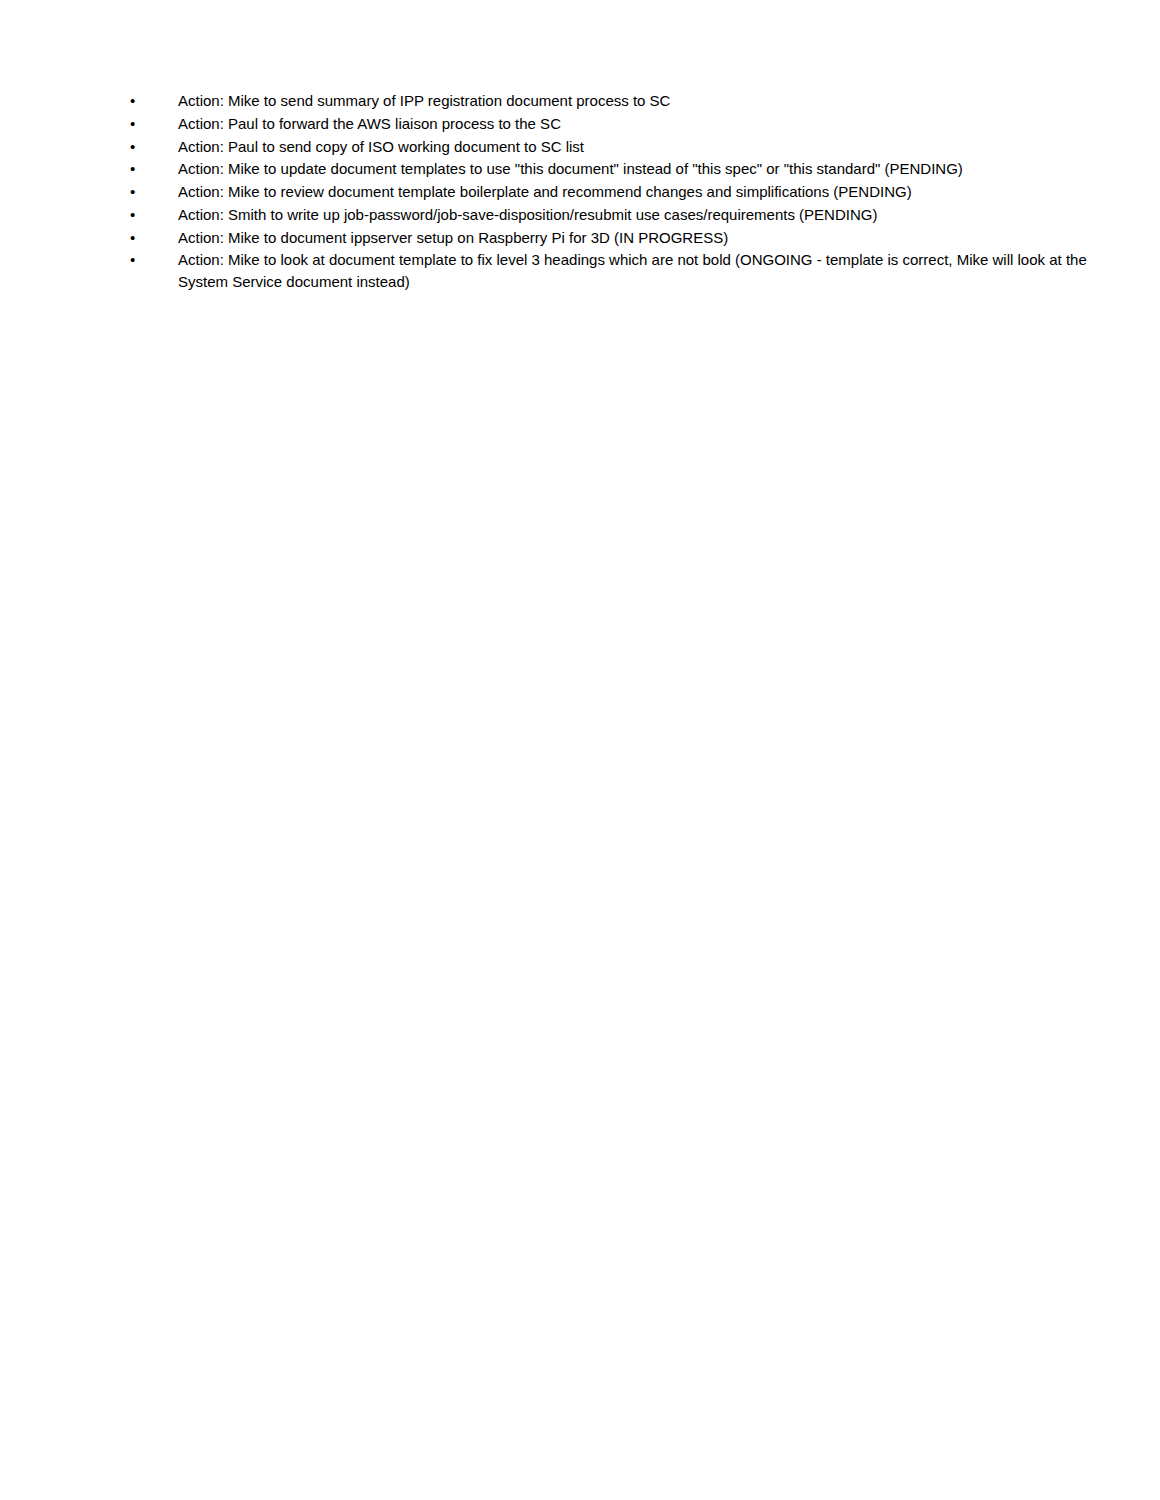Action: Mike to send summary of IPP registration document process to SC
Action: Paul to forward the AWS liaison process to the SC
Action: Paul to send copy of ISO working document to SC list
Action: Mike to update document templates to use "this document" instead of "this spec" or "this standard" (PENDING)
Action: Mike to review document template boilerplate and recommend changes and simplifications (PENDING)
Action: Smith to write up job-password/job-save-disposition/resubmit use cases/requirements (PENDING)
Action: Mike to document ippserver setup on Raspberry Pi for 3D (IN PROGRESS)
Action: Mike to look at document template to fix level 3 headings which are not bold (ONGOING - template is correct, Mike will look at the System Service document instead)